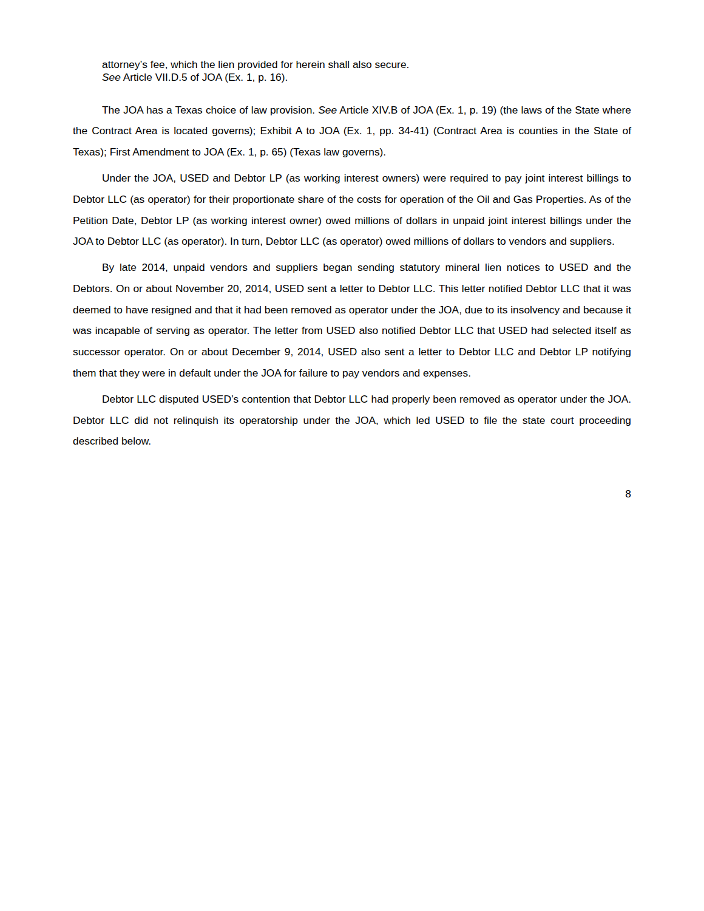attorney’s fee, which the lien provided for herein shall also secure.
See Article VII.D.5 of JOA (Ex. 1, p. 16).
The JOA has a Texas choice of law provision. See Article XIV.B of JOA (Ex. 1, p. 19) (the laws of the State where the Contract Area is located governs); Exhibit A to JOA (Ex. 1, pp. 34-41) (Contract Area is counties in the State of Texas); First Amendment to JOA (Ex. 1, p. 65) (Texas law governs).
Under the JOA, USED and Debtor LP (as working interest owners) were required to pay joint interest billings to Debtor LLC (as operator) for their proportionate share of the costs for operation of the Oil and Gas Properties. As of the Petition Date, Debtor LP (as working interest owner) owed millions of dollars in unpaid joint interest billings under the JOA to Debtor LLC (as operator). In turn, Debtor LLC (as operator) owed millions of dollars to vendors and suppliers.
By late 2014, unpaid vendors and suppliers began sending statutory mineral lien notices to USED and the Debtors. On or about November 20, 2014, USED sent a letter to Debtor LLC. This letter notified Debtor LLC that it was deemed to have resigned and that it had been removed as operator under the JOA, due to its insolvency and because it was incapable of serving as operator. The letter from USED also notified Debtor LLC that USED had selected itself as successor operator. On or about December 9, 2014, USED also sent a letter to Debtor LLC and Debtor LP notifying them that they were in default under the JOA for failure to pay vendors and expenses.
Debtor LLC disputed USED’s contention that Debtor LLC had properly been removed as operator under the JOA. Debtor LLC did not relinquish its operatorship under the JOA, which led USED to file the state court proceeding described below.
8